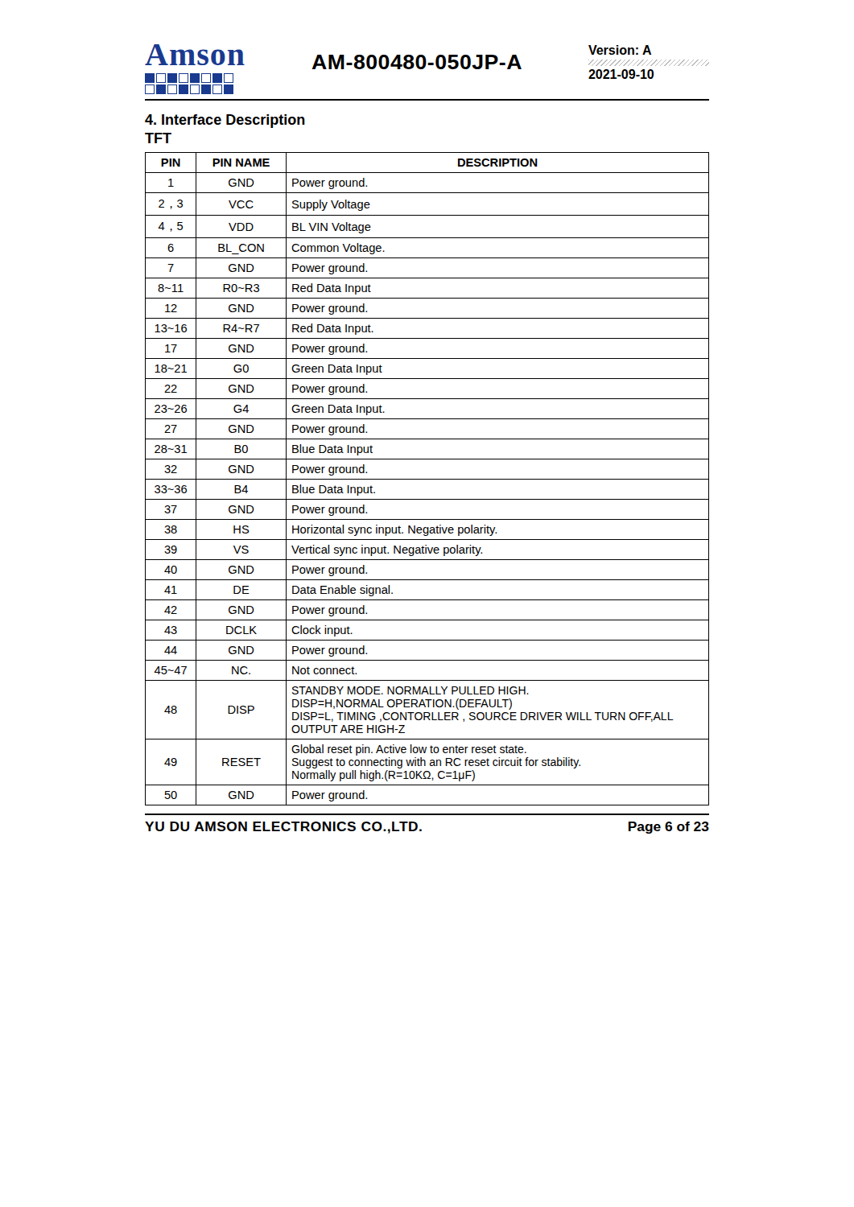Amson
AM-800480-050JP-A
Version: A
2021-09-10
4. Interface Description
TFT
| PIN | PIN NAME | DESCRIPTION |
| --- | --- | --- |
| 1 | GND | Power ground. |
| 2，3 | VCC | Supply Voltage |
| 4，5 | VDD | BL VIN Voltage |
| 6 | BL_CON | Common Voltage. |
| 7 | GND | Power ground. |
| 8~11 | R0~R3 | Red Data Input |
| 12 | GND | Power ground. |
| 13~16 | R4~R7 | Red Data Input. |
| 17 | GND | Power ground. |
| 18~21 | G0 | Green Data Input |
| 22 | GND | Power ground. |
| 23~26 | G4 | Green Data Input. |
| 27 | GND | Power ground. |
| 28~31 | B0 | Blue Data Input |
| 32 | GND | Power ground. |
| 33~36 | B4 | Blue Data Input. |
| 37 | GND | Power ground. |
| 38 | HS | Horizontal sync input. Negative polarity. |
| 39 | VS | Vertical sync input. Negative polarity. |
| 40 | GND | Power ground. |
| 41 | DE | Data Enable signal. |
| 42 | GND | Power ground. |
| 43 | DCLK | Clock input. |
| 44 | GND | Power ground. |
| 45~47 | NC. | Not connect. |
| 48 | DISP | STANDBY MODE. NORMALLY PULLED HIGH. DISP=H,NORMAL OPERATION.(DEFAULT) DISP=L, TIMING ,CONTORLLER , SOURCE DRIVER WILL TURN OFF,ALL OUTPUT ARE HIGH-Z |
| 49 | RESET | Global reset pin. Active low to enter reset state. Suggest to connecting with an RC reset circuit for stability. Normally pull high.(R=10KΩ, C=1μF) |
| 50 | GND | Power ground. |
YU DU AMSON ELECTRONICS CO.,LTD.
Page 6 of 23